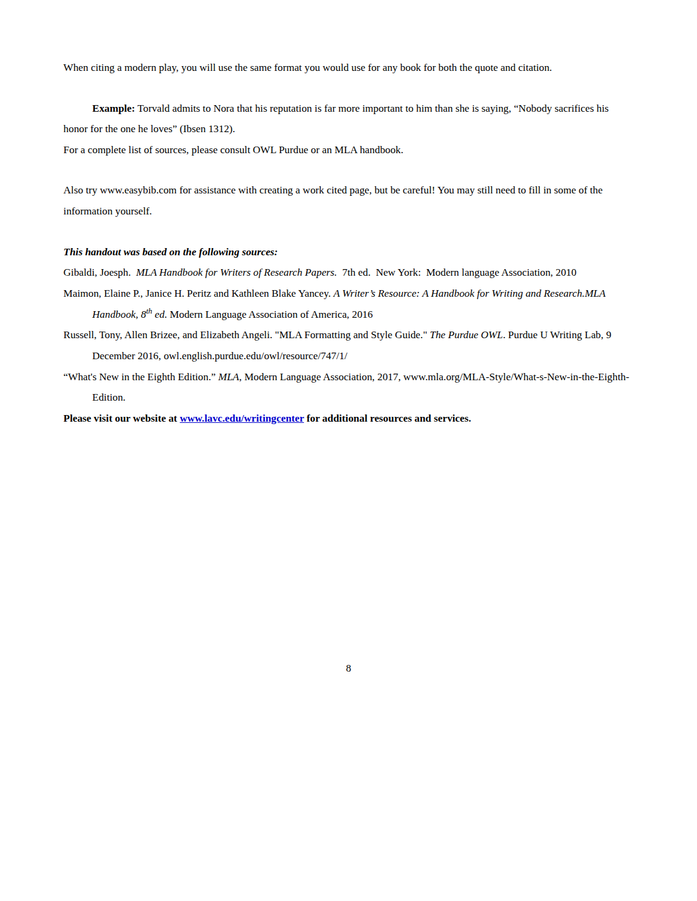When citing a modern play, you will use the same format you would use for any book for both the quote and citation.
Example: Torvald admits to Nora that his reputation is far more important to him than she is saying, “Nobody sacrifices his honor for the one he loves” (Ibsen 1312).
For a complete list of sources, please consult OWL Purdue or an MLA handbook.
Also try www.easybib.com for assistance with creating a work cited page, but be careful! You may still need to fill in some of the information yourself.
This handout was based on the following sources:
Gibaldi, Joesph. MLA Handbook for Writers of Research Papers. 7th ed. New York: Modern language Association, 2010
Maimon, Elaine P., Janice H. Peritz and Kathleen Blake Yancey. A Writer’s Resource: A Handbook for Writing and Research.MLA Handbook, 8th ed. Modern Language Association of America, 2016
Russell, Tony, Allen Brizee, and Elizabeth Angeli. "MLA Formatting and Style Guide." The Purdue OWL. Purdue U Writing Lab, 9 December 2016, owl.english.purdue.edu/owl/resource/747/1/
“What's New in the Eighth Edition.” MLA, Modern Language Association, 2017, www.mla.org/MLA-Style/What-s-New-in-the-Eighth-Edition.
Please visit our website at www.lavc.edu/writingcenter for additional resources and services.
8